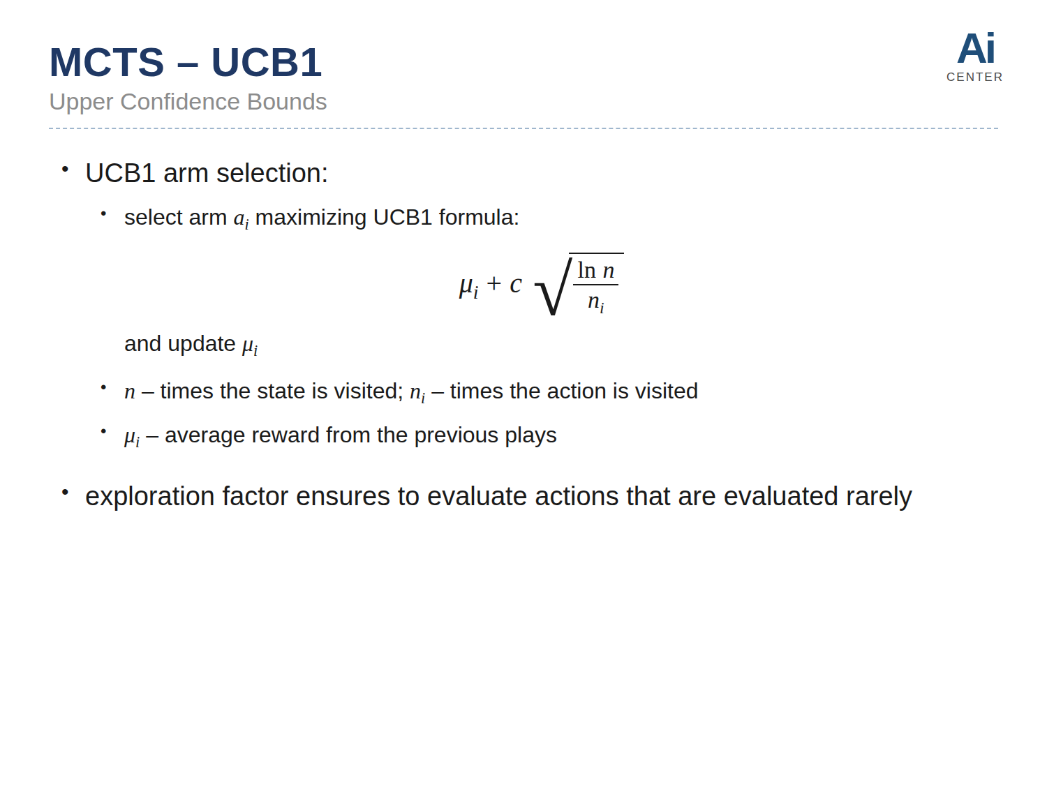Ai
CENTER
MCTS – UCB1
Upper Confidence Bounds
UCB1 arm selection:
select arm ai maximizing UCB1 formula:
μi + c √ln n ni
and update μi
n – times the state is visited; ni – times the action is visited
μi – average reward from the previous plays
exploration factor ensures to evaluate actions that are evaluated rarely